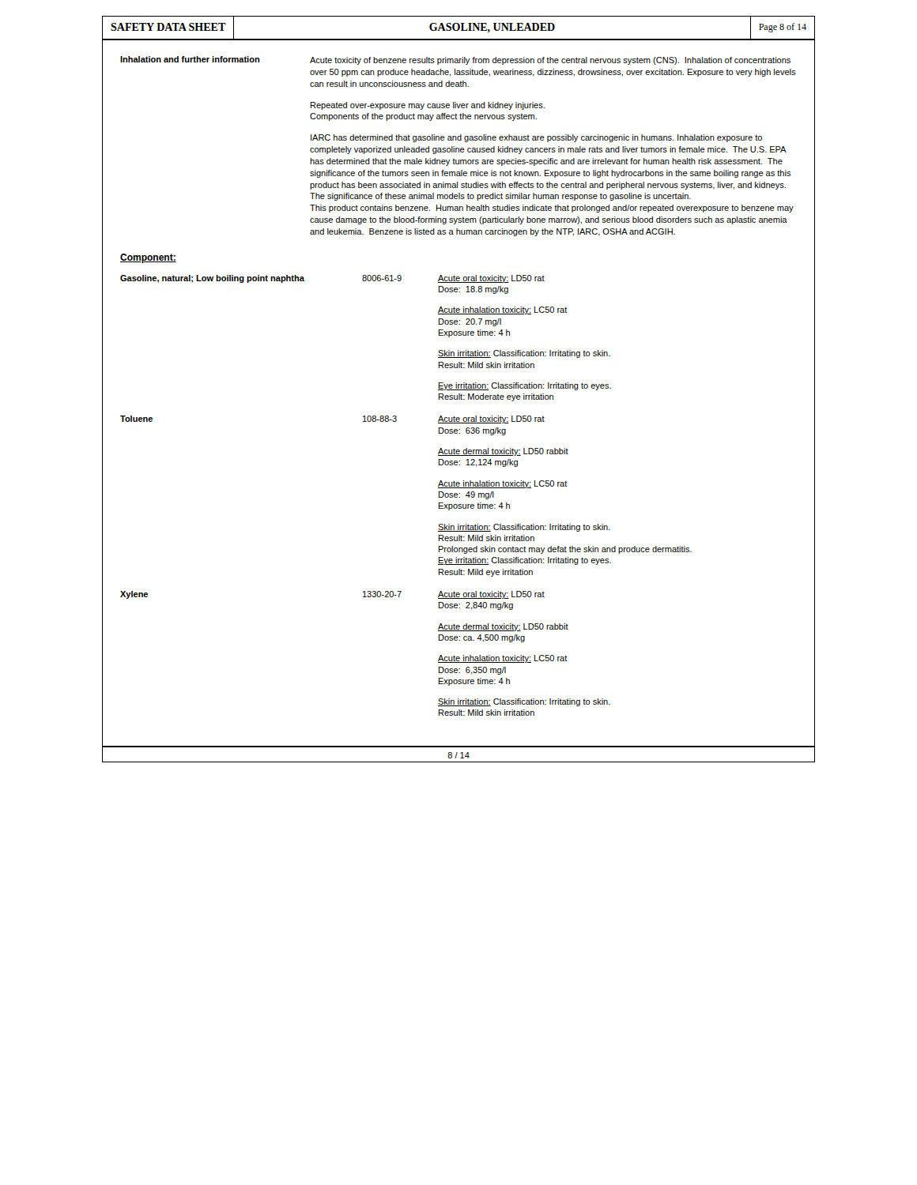SAFETY DATA SHEET
GASOLINE, UNLEADED
Page 8 of 14
Inhalation and further information
Acute toxicity of benzene results primarily from depression of the central nervous system (CNS). Inhalation of concentrations over 50 ppm can produce headache, lassitude, weariness, dizziness, drowsiness, over excitation. Exposure to very high levels can result in unconsciousness and death.
Repeated over-exposure may cause liver and kidney injuries.
Components of the product may affect the nervous system.
IARC has determined that gasoline and gasoline exhaust are possibly carcinogenic in humans. Inhalation exposure to completely vaporized unleaded gasoline caused kidney cancers in male rats and liver tumors in female mice. The U.S. EPA has determined that the male kidney tumors are species-specific and are irrelevant for human health risk assessment. The significance of the tumors seen in female mice is not known. Exposure to light hydrocarbons in the same boiling range as this product has been associated in animal studies with effects to the central and peripheral nervous systems, liver, and kidneys. The significance of these animal models to predict similar human response to gasoline is uncertain.
This product contains benzene. Human health studies indicate that prolonged and/or repeated overexposure to benzene may cause damage to the blood-forming system (particularly bone marrow), and serious blood disorders such as aplastic anemia and leukemia. Benzene is listed as a human carcinogen by the NTP, IARC, OSHA and ACGIH.
Component:
| Gasoline, natural; Low boiling point naphtha | 8006-61-9 | Acute oral toxicity: LD50 rat Dose: 18.8 mg/kg Acute inhalation toxicity: LC50 rat Dose: 20.7 mg/l Exposure time: 4 h Skin irritation: Classification: Irritating to skin. Result: Mild skin irritation Eye irritation: Classification: Irritating to eyes. Result: Moderate eye irritation |
| Toluene | 108-88-3 | Acute oral toxicity: LD50 rat Dose: 636 mg/kg Acute dermal toxicity: LD50 rabbit Dose: 12,124 mg/kg Acute inhalation toxicity: LC50 rat Dose: 49 mg/l Exposure time: 4 h Skin irritation: Classification: Irritating to skin. Result: Mild skin irritation Prolonged skin contact may defat the skin and produce dermatitis. Eye irritation: Classification: Irritating to eyes. Result: Mild eye irritation |
| Xylene | 1330-20-7 | Acute oral toxicity: LD50 rat Dose: 2,840 mg/kg Acute dermal toxicity: LD50 rabbit Dose: ca. 4,500 mg/kg Acute inhalation toxicity: LC50 rat Dose: 6,350 mg/l Exposure time: 4 h Skin irritation: Classification: Irritating to skin. Result: Mild skin irritation |
8 / 14